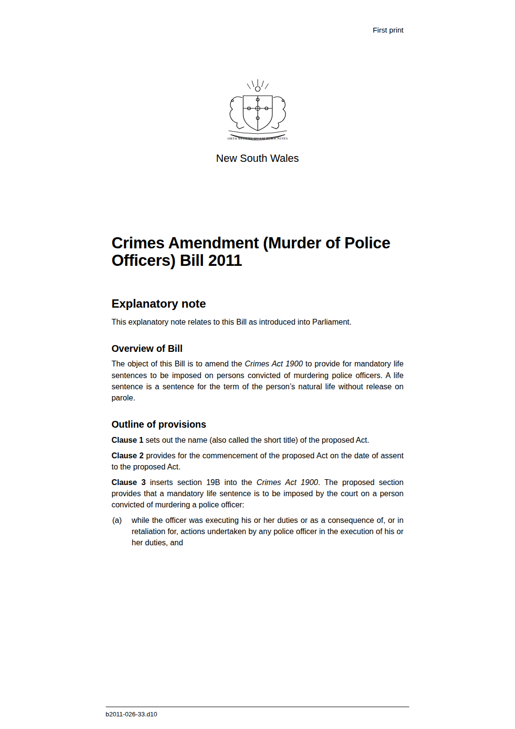First print
ORTA RECENS QUAM PURA NITES
New South Wales
Crimes Amendment (Murder of Police
Officers) Bill 2011
Explanatory note
This explanatory note relates to this Bill as introduced into Parliament.
Overview of Bill
The object of this Bill is to amend the Crimes Act 1900 to provide for mandatory life sentences to be imposed on persons convicted of murdering police officers. A life sentence is a sentence for the term of the person’s natural life without release on parole.
Outline of provisions
Clause 1 sets out the name (also called the short title) of the proposed Act.
Clause 2 provides for the commencement of the proposed Act on the date of assent to the proposed Act.
Clause 3 inserts section 19B into the Crimes Act 1900. The proposed section provides that a mandatory life sentence is to be imposed by the court on a person convicted of murdering a police officer:
(a)
while the officer was executing his or her duties or as a consequence of, or in retaliation for, actions undertaken by any police officer in the execution of his or her duties, and
b2011-026-33.d10